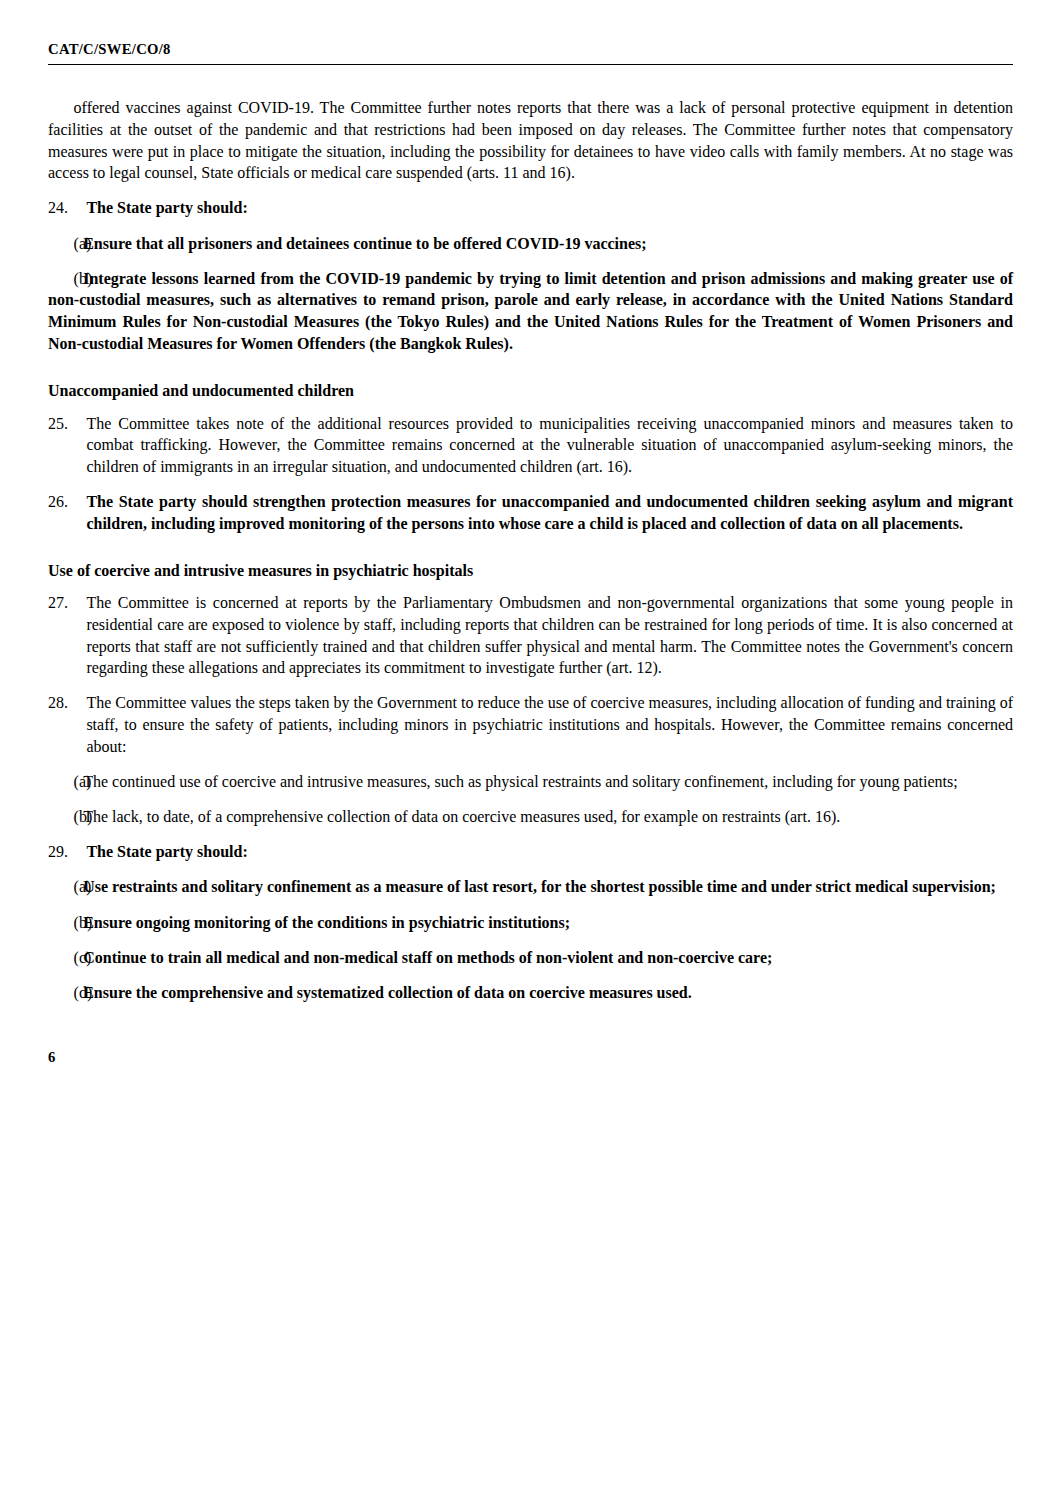CAT/C/SWE/CO/8
offered vaccines against COVID-19. The Committee further notes reports that there was a lack of personal protective equipment in detention facilities at the outset of the pandemic and that restrictions had been imposed on day releases. The Committee further notes that compensatory measures were put in place to mitigate the situation, including the possibility for detainees to have video calls with family members. At no stage was access to legal counsel, State officials or medical care suspended (arts. 11 and 16).
24.
The State party should:
(a) Ensure that all prisoners and detainees continue to be offered COVID-19 vaccines;
(b) Integrate lessons learned from the COVID-19 pandemic by trying to limit detention and prison admissions and making greater use of non-custodial measures, such as alternatives to remand prison, parole and early release, in accordance with the United Nations Standard Minimum Rules for Non-custodial Measures (the Tokyo Rules) and the United Nations Rules for the Treatment of Women Prisoners and Non-custodial Measures for Women Offenders (the Bangkok Rules).
Unaccompanied and undocumented children
25.
The Committee takes note of the additional resources provided to municipalities receiving unaccompanied minors and measures taken to combat trafficking. However, the Committee remains concerned at the vulnerable situation of unaccompanied asylum-seeking minors, the children of immigrants in an irregular situation, and undocumented children (art. 16).
26.
The State party should strengthen protection measures for unaccompanied and undocumented children seeking asylum and migrant children, including improved monitoring of the persons into whose care a child is placed and collection of data on all placements.
Use of coercive and intrusive measures in psychiatric hospitals
27.
The Committee is concerned at reports by the Parliamentary Ombudsmen and non-governmental organizations that some young people in residential care are exposed to violence by staff, including reports that children can be restrained for long periods of time. It is also concerned at reports that staff are not sufficiently trained and that children suffer physical and mental harm. The Committee notes the Government's concern regarding these allegations and appreciates its commitment to investigate further (art. 12).
28.
The Committee values the steps taken by the Government to reduce the use of coercive measures, including allocation of funding and training of staff, to ensure the safety of patients, including minors in psychiatric institutions and hospitals. However, the Committee remains concerned about:
(a) The continued use of coercive and intrusive measures, such as physical restraints and solitary confinement, including for young patients;
(b) The lack, to date, of a comprehensive collection of data on coercive measures used, for example on restraints (art. 16).
29.
The State party should:
(a) Use restraints and solitary confinement as a measure of last resort, for the shortest possible time and under strict medical supervision;
(b) Ensure ongoing monitoring of the conditions in psychiatric institutions;
(c) Continue to train all medical and non-medical staff on methods of non-violent and non-coercive care;
(d) Ensure the comprehensive and systematized collection of data on coercive measures used.
6